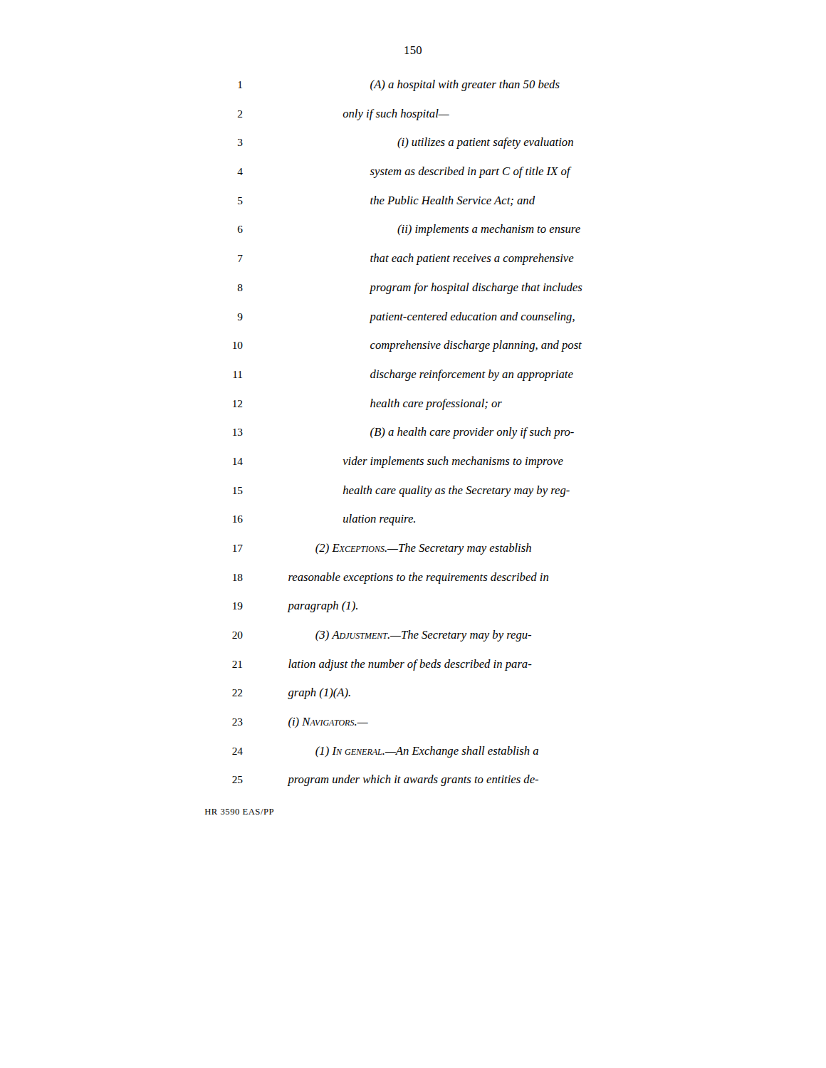150
| 1 | (A) a hospital with greater than 50 beds |
| 2 | only if such hospital— |
| 3 | (i) utilizes a patient safety evaluation |
| 4 | system as described in part C of title IX of |
| 5 | the Public Health Service Act; and |
| 6 | (ii) implements a mechanism to ensure |
| 7 | that each patient receives a comprehensive |
| 8 | program for hospital discharge that includes |
| 9 | patient-centered education and counseling, |
| 10 | comprehensive discharge planning, and post |
| 11 | discharge reinforcement by an appropriate |
| 12 | health care professional; or |
| 13 | (B) a health care provider only if such pro- |
| 14 | vider implements such mechanisms to improve |
| 15 | health care quality as the Secretary may by reg- |
| 16 | ulation require. |
| 17 | (2) Exceptions. —The Secretary may establish |
| 18 | reasonable exceptions to the requirements described in |
| 19 | paragraph (1). |
| 20 | (3) Adjustment. —The Secretary may by regu- |
| 21 | lation adjust the number of beds described in para- |
| 22 | graph (1)(A). |
| 23 | (i) Navigators. — |
| 24 | (1) In general. —An Exchange shall establish a |
| 25 | program under which it awards grants to entities de- |
HR 3590 EAS/PP